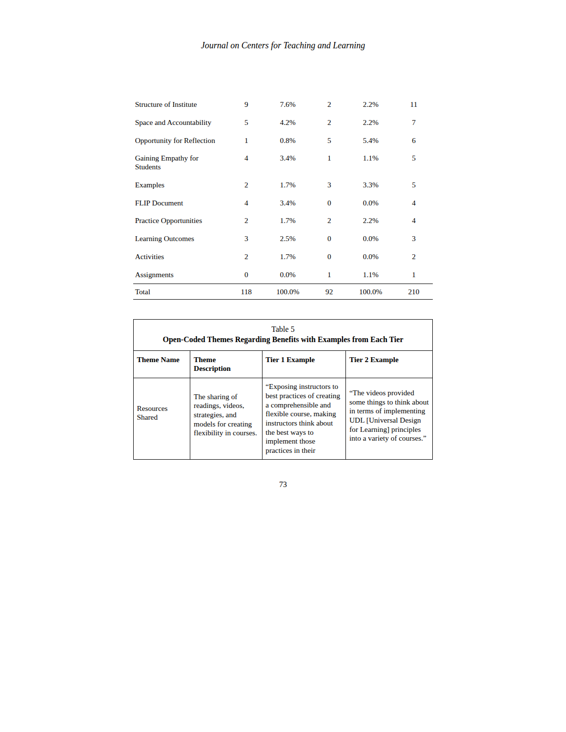Journal on Centers for Teaching and Learning
| Structure of Institute | 9 | 7.6% | 2 | 2.2% | 11 |
| Space and Accountability | 5 | 4.2% | 2 | 2.2% | 7 |
| Opportunity for Reflection | 1 | 0.8% | 5 | 5.4% | 6 |
| Gaining Empathy for Students | 4 | 3.4% | 1 | 1.1% | 5 |
| Examples | 2 | 1.7% | 3 | 3.3% | 5 |
| FLIP Document | 4 | 3.4% | 0 | 0.0% | 4 |
| Practice Opportunities | 2 | 1.7% | 2 | 2.2% | 4 |
| Learning Outcomes | 3 | 2.5% | 0 | 0.0% | 3 |
| Activities | 2 | 1.7% | 0 | 0.0% | 2 |
| Assignments | 0 | 0.0% | 1 | 1.1% | 1 |
| Total | 118 | 100.0% | 92 | 100.0% | 210 |
Table 5 Open-Coded Themes Regarding Benefits with Examples from Each Tier
| Theme Name | Theme Description | Tier 1 Example | Tier 2 Example |
| --- | --- | --- | --- |
| Resources Shared | The sharing of readings, videos, strategies, and models for creating flexibility in courses. | “Exposing instructors to best practices of creating a comprehensible and flexible course, making instructors think about the best ways to implement those practices in their | “The videos provided some things to think about in terms of implementing UDL [Universal Design for Learning] principles into a variety of courses.” |
73